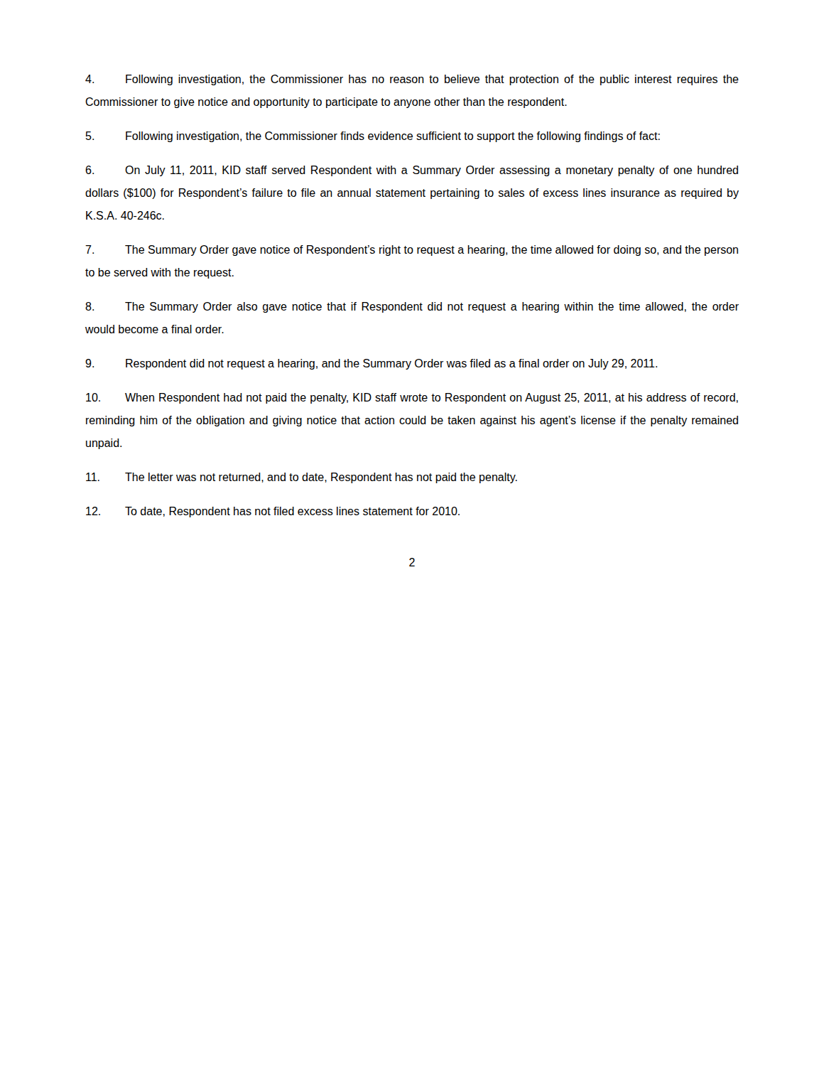4. Following investigation, the Commissioner has no reason to believe that protection of the public interest requires the Commissioner to give notice and opportunity to participate to anyone other than the respondent.
5. Following investigation, the Commissioner finds evidence sufficient to support the following findings of fact:
6. On July 11, 2011, KID staff served Respondent with a Summary Order assessing a monetary penalty of one hundred dollars ($100) for Respondent’s failure to file an annual statement pertaining to sales of excess lines insurance as required by K.S.A. 40-246c.
7. The Summary Order gave notice of Respondent’s right to request a hearing, the time allowed for doing so, and the person to be served with the request.
8. The Summary Order also gave notice that if Respondent did not request a hearing within the time allowed, the order would become a final order.
9. Respondent did not request a hearing, and the Summary Order was filed as a final order on July 29, 2011.
10. When Respondent had not paid the penalty, KID staff wrote to Respondent on August 25, 2011, at his address of record, reminding him of the obligation and giving notice that action could be taken against his agent’s license if the penalty remained unpaid.
11. The letter was not returned, and to date, Respondent has not paid the penalty.
12. To date, Respondent has not filed excess lines statement for 2010.
2